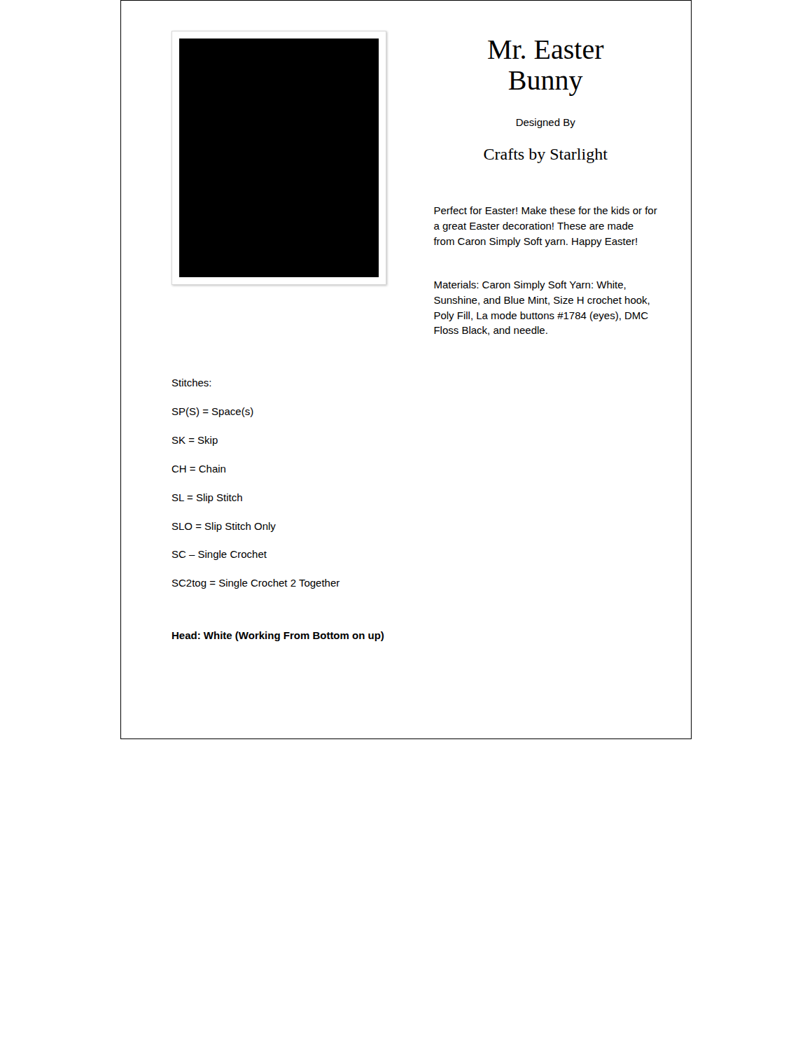Mr. Easter
Bunny
Designed By
Crafts by Starlight
Perfect for Easter! Make these for the kids or for a great Easter decoration! These are made from Caron Simply Soft yarn. Happy Easter!
Materials: Caron Simply Soft Yarn: White, Sunshine, and Blue Mint, Size H crochet hook, Poly Fill, La mode buttons #1784 (eyes), DMC Floss Black, and needle.
Stitches:
SP(S) = Space(s)
SK = Skip
CH = Chain
SL = Slip Stitch
SLO = Slip Stitch Only
SC – Single Crochet
SC2tog = Single Crochet 2 Together
Head: White (Working From Bottom on up)